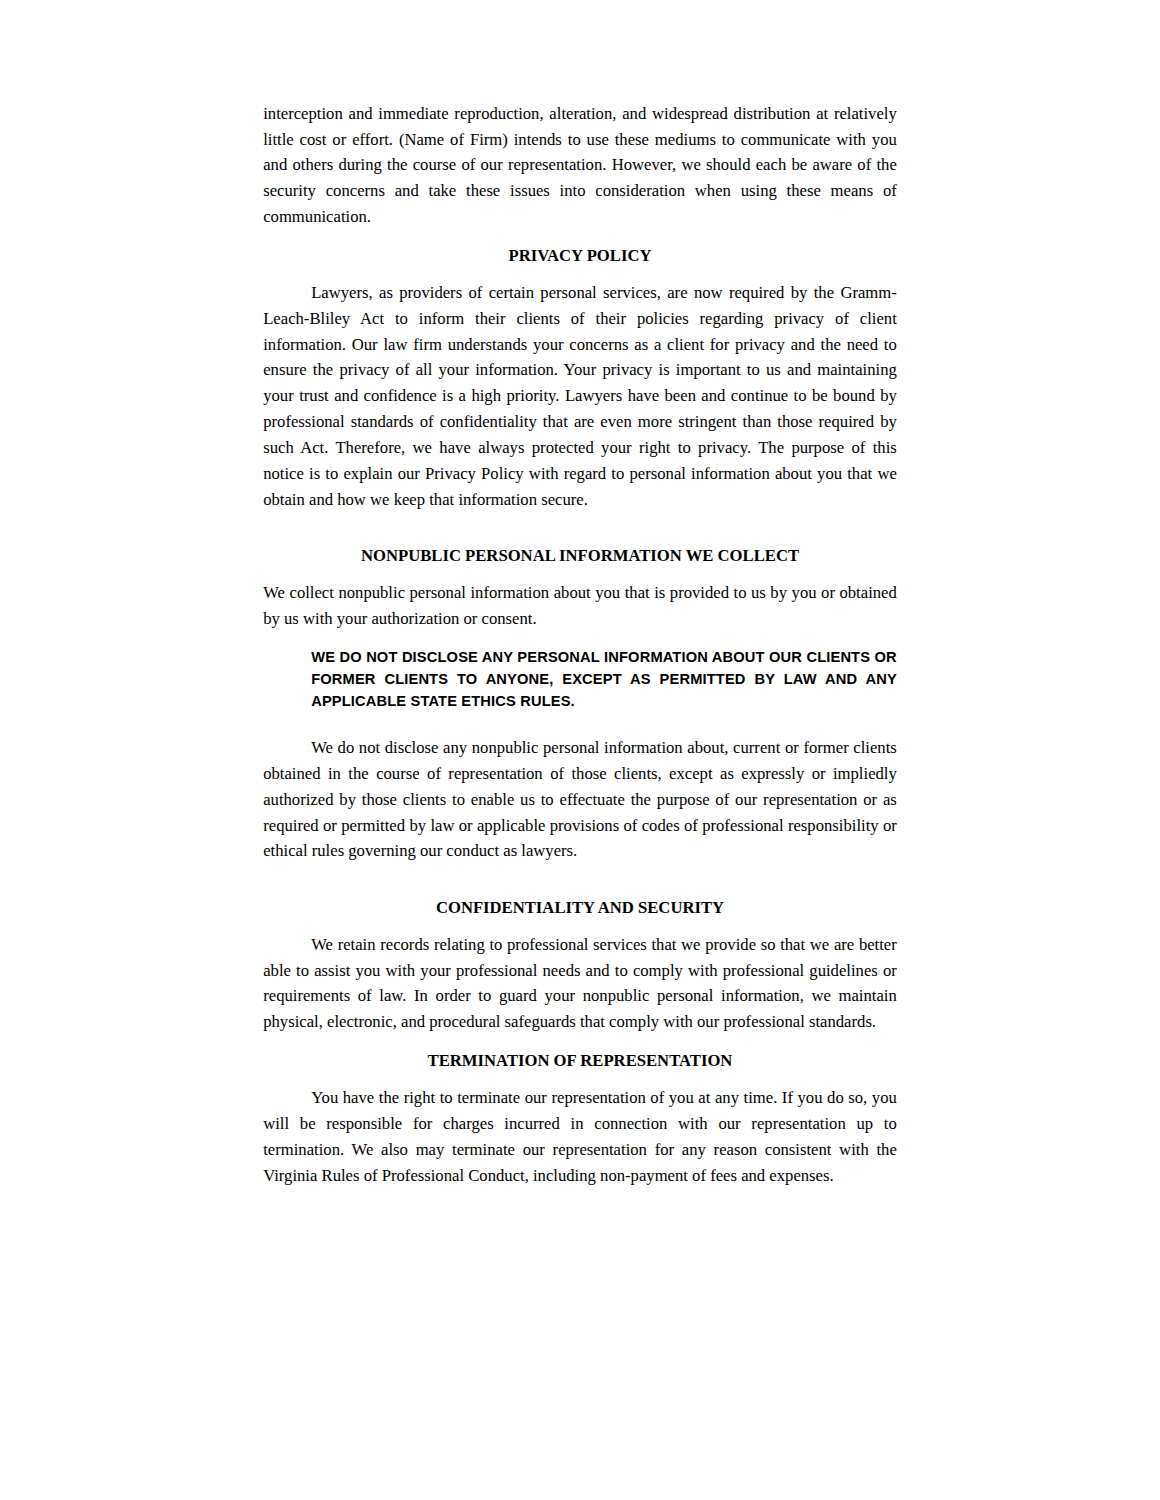interception and immediate reproduction, alteration, and widespread distribution at relatively little cost or effort. (Name of Firm) intends to use these mediums to communicate with you and others during the course of our representation. However, we should each be aware of the security concerns and take these issues into consideration when using these means of communication.
Privacy Policy
Lawyers, as providers of certain personal services, are now required by the Gramm-Leach-Bliley Act to inform their clients of their policies regarding privacy of client information. Our law firm understands your concerns as a client for privacy and the need to ensure the privacy of all your information. Your privacy is important to us and maintaining your trust and confidence is a high priority. Lawyers have been and continue to be bound by professional standards of confidentiality that are even more stringent than those required by such Act. Therefore, we have always protected your right to privacy. The purpose of this notice is to explain our Privacy Policy with regard to personal information about you that we obtain and how we keep that information secure.
Nonpublic Personal Information We Collect
We collect nonpublic personal information about you that is provided to us by you or obtained by us with your authorization or consent.
We do not disclose any personal information about our clients or former clients to anyone, except as permitted by law and any applicable state ethics rules.
We do not disclose any nonpublic personal information about, current or former clients obtained in the course of representation of those clients, except as expressly or impliedly authorized by those clients to enable us to effectuate the purpose of our representation or as required or permitted by law or applicable provisions of codes of professional responsibility or ethical rules governing our conduct as lawyers.
Confidentiality and Security
We retain records relating to professional services that we provide so that we are better able to assist you with your professional needs and to comply with professional guidelines or requirements of law. In order to guard your nonpublic personal information, we maintain physical, electronic, and procedural safeguards that comply with our professional standards.
Termination of Representation
You have the right to terminate our representation of you at any time. If you do so, you will be responsible for charges incurred in connection with our representation up to termination. We also may terminate our representation for any reason consistent with the Virginia Rules of Professional Conduct, including non-payment of fees and expenses.